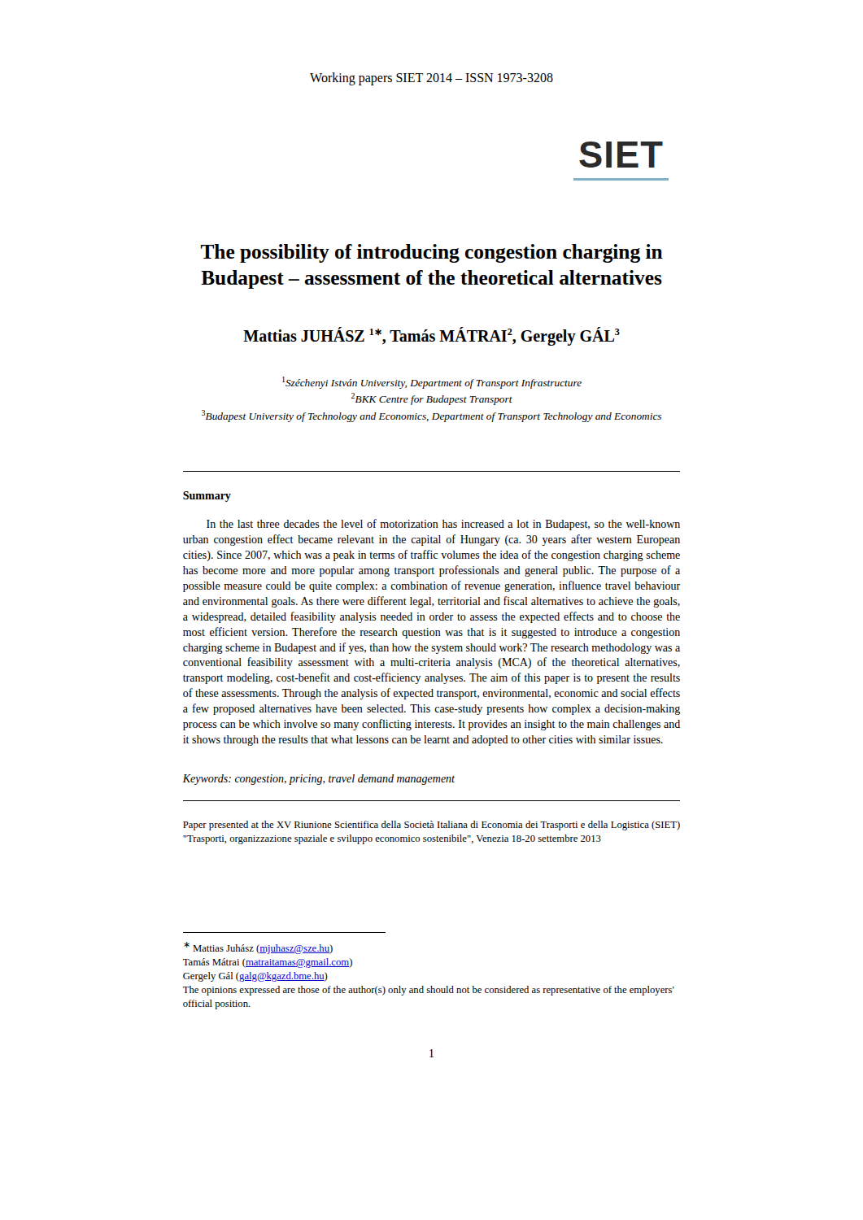Working papers SIET 2014 – ISSN 1973-3208
SIET
The possibility of introducing congestion charging in Budapest – assessment of the theoretical alternatives
Mattias JUHÁSZ 1∗, Tamás MÁTRAI2, Gergely GÁL3
1Széchenyi István University, Department of Transport Infrastructure
2BKK Centre for Budapest Transport
3Budapest University of Technology and Economics, Department of Transport Technology and Economics
Summary
In the last three decades the level of motorization has increased a lot in Budapest, so the well-known urban congestion effect became relevant in the capital of Hungary (ca. 30 years after western European cities). Since 2007, which was a peak in terms of traffic volumes the idea of the congestion charging scheme has become more and more popular among transport professionals and general public. The purpose of a possible measure could be quite complex: a combination of revenue generation, influence travel behaviour and environmental goals. As there were different legal, territorial and fiscal alternatives to achieve the goals, a widespread, detailed feasibility analysis needed in order to assess the expected effects and to choose the most efficient version. Therefore the research question was that is it suggested to introduce a congestion charging scheme in Budapest and if yes, than how the system should work? The research methodology was a conventional feasibility assessment with a multi-criteria analysis (MCA) of the theoretical alternatives, transport modeling, cost-benefit and cost-efficiency analyses. The aim of this paper is to present the results of these assessments. Through the analysis of expected transport, environmental, economic and social effects a few proposed alternatives have been selected. This case-study presents how complex a decision-making process can be which involve so many conflicting interests. It provides an insight to the main challenges and it shows through the results that what lessons can be learnt and adopted to other cities with similar issues.
Keywords: congestion, pricing, travel demand management
Paper presented at the XV Riunione Scientifica della Società Italiana di Economia dei Trasporti e della Logistica (SIET) "Trasporti, organizzazione spaziale e sviluppo economico sostenibile", Venezia 18-20 settembre 2013
∗ Mattias Juhász (mjuhasz@sze.hu)
Tamás Mátrai (matraitamas@gmail.com)
Gergely Gál (galg@kgazd.bme.hu)
The opinions expressed are those of the author(s) only and should not be considered as representative of the employers' official position.
1